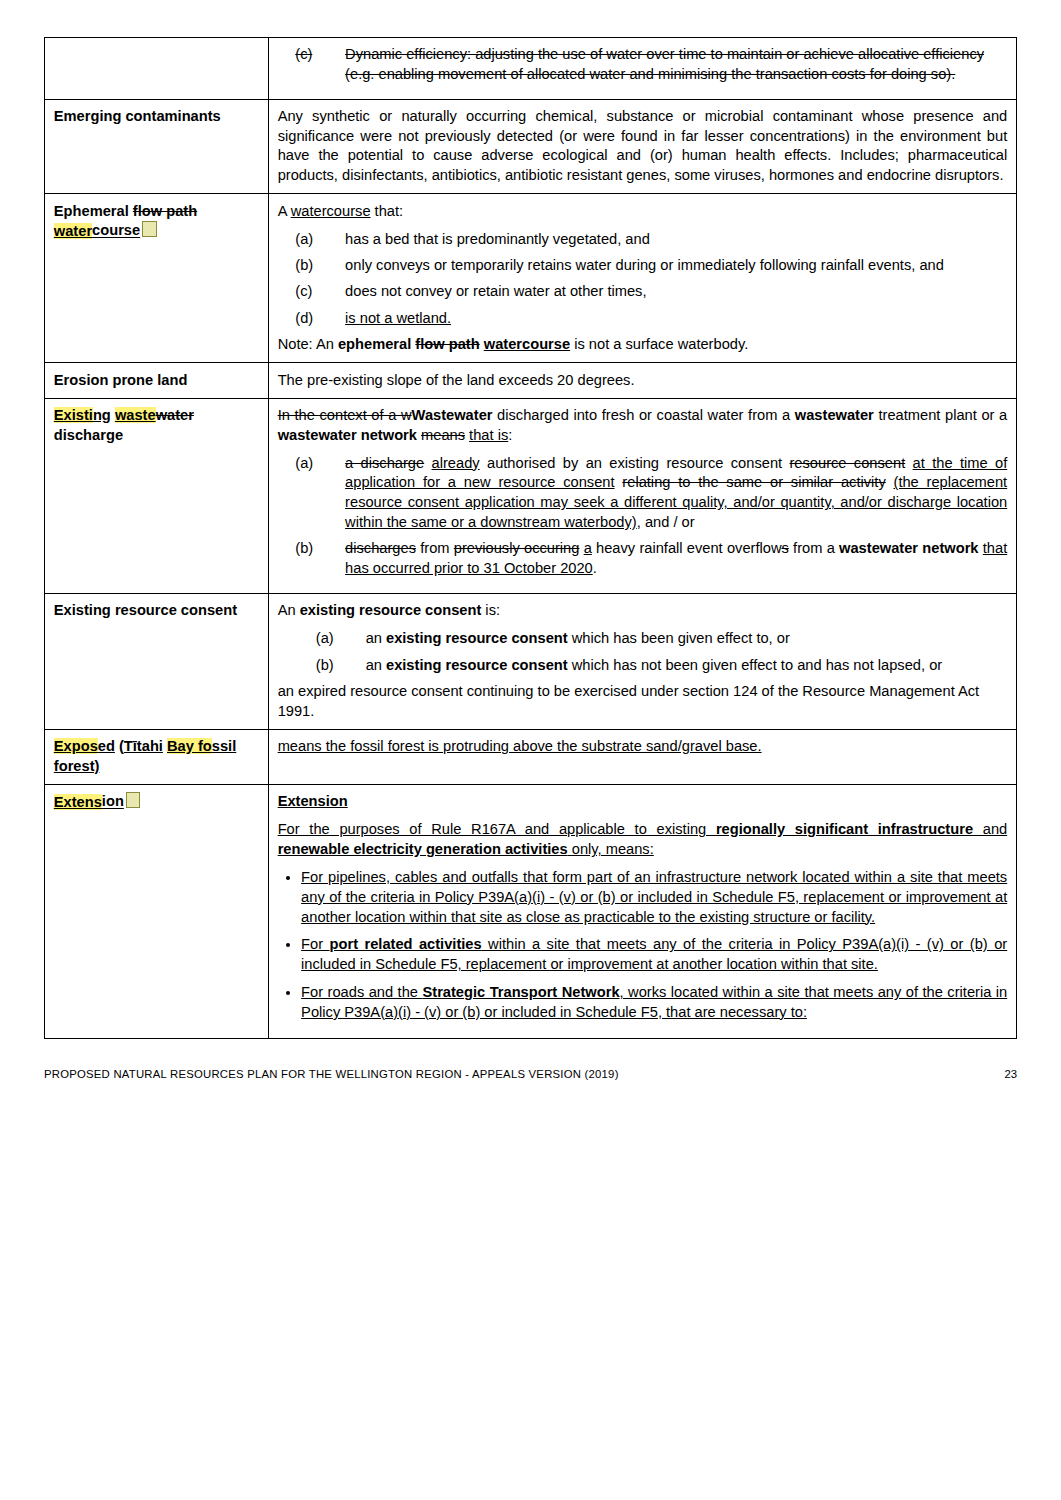| | (c) Dynamic efficiency: adjusting the use of water over time to maintain or achieve allocative efficiency (e.g. enabling movement of allocated water and minimising the transaction costs for doing so). |
| Emerging contaminants | Any synthetic or naturally occurring chemical, substance or microbial contaminant whose presence and significance were not previously detected (or were found in far lesser concentrations) in the environment but have the potential to cause adverse ecological and (or) human health effects. Includes; pharmaceutical products, disinfectants, antibiotics, antibiotic resistant genes, some viruses, hormones and endocrine disruptors. |
| Ephemeral flow path water course | A watercourse that: (a) has a bed that is predominantly vegetated, and (b) only conveys or temporarily retains water during or immediately following rainfall events, and (c) does not convey or retain water at other times, (d) is not a wetland. Note: An ephemeral flow path watercourse is not a surface waterbody. |
| Erosion prone land | The pre-existing slope of the land exceeds 20 degrees. |
| Existi ng waste water discharge | In the context of a w W astewater discharged into fresh or coastal water from a wastewater treatment plant or a wastewater network means that is : (a) a discharge already authorised by an existing resource consent resource consent at the time of application for a new resource consent relating to the same or similar activity (the replacement resource consent application may seek a different quality, and/or quantity, and/or discharge location within the same or a downstream waterbody) , and / or (b) discharges from previously occuring a heavy rainfall event overflow s from a wastewater network that has occurred prior to 31 October 2020 . |
| Existing resource consent | An existing resource consent is: (a) an existing resource consent which has been given effect to, or (b) an existing resource consent which has not been given effect to and has not lapsed, or an expired resource consent continuing to be exercised under section 124 of the Resource Management Act 1991. |
| Expos ed ( Tītahi Bay fo ssil forest) | means the fossil forest is protruding above the substrate sand/gravel base. |
| Extens ion | Extension For the purposes of Rule R167A and applicable to existing regionally significant infrastructure and renewable electricity generation activities only, means: For pipelines, cables and outfalls that form part of an infrastructure network located within a site that meets any of the criteria in Policy P39A(a)(i) - (v) or (b) or included in Schedule F5, replacement or improvement at another location within that site as close as practicable to the existing structure or facility. For port related activities within a site that meets any of the criteria in Policy P39A(a)(i) - (v) or (b) or included in Schedule F5, replacement or improvement at another location within that site. For roads and the Strategic Transport Network , works located within a site that meets any of the criteria in Policy P39A(a)(i) - (v) or (b) or included in Schedule F5, that are necessary to: |
PROPOSED NATURAL RESOURCES PLAN FOR THE WELLINGTON REGION - APPEALS VERSION (2019) 23